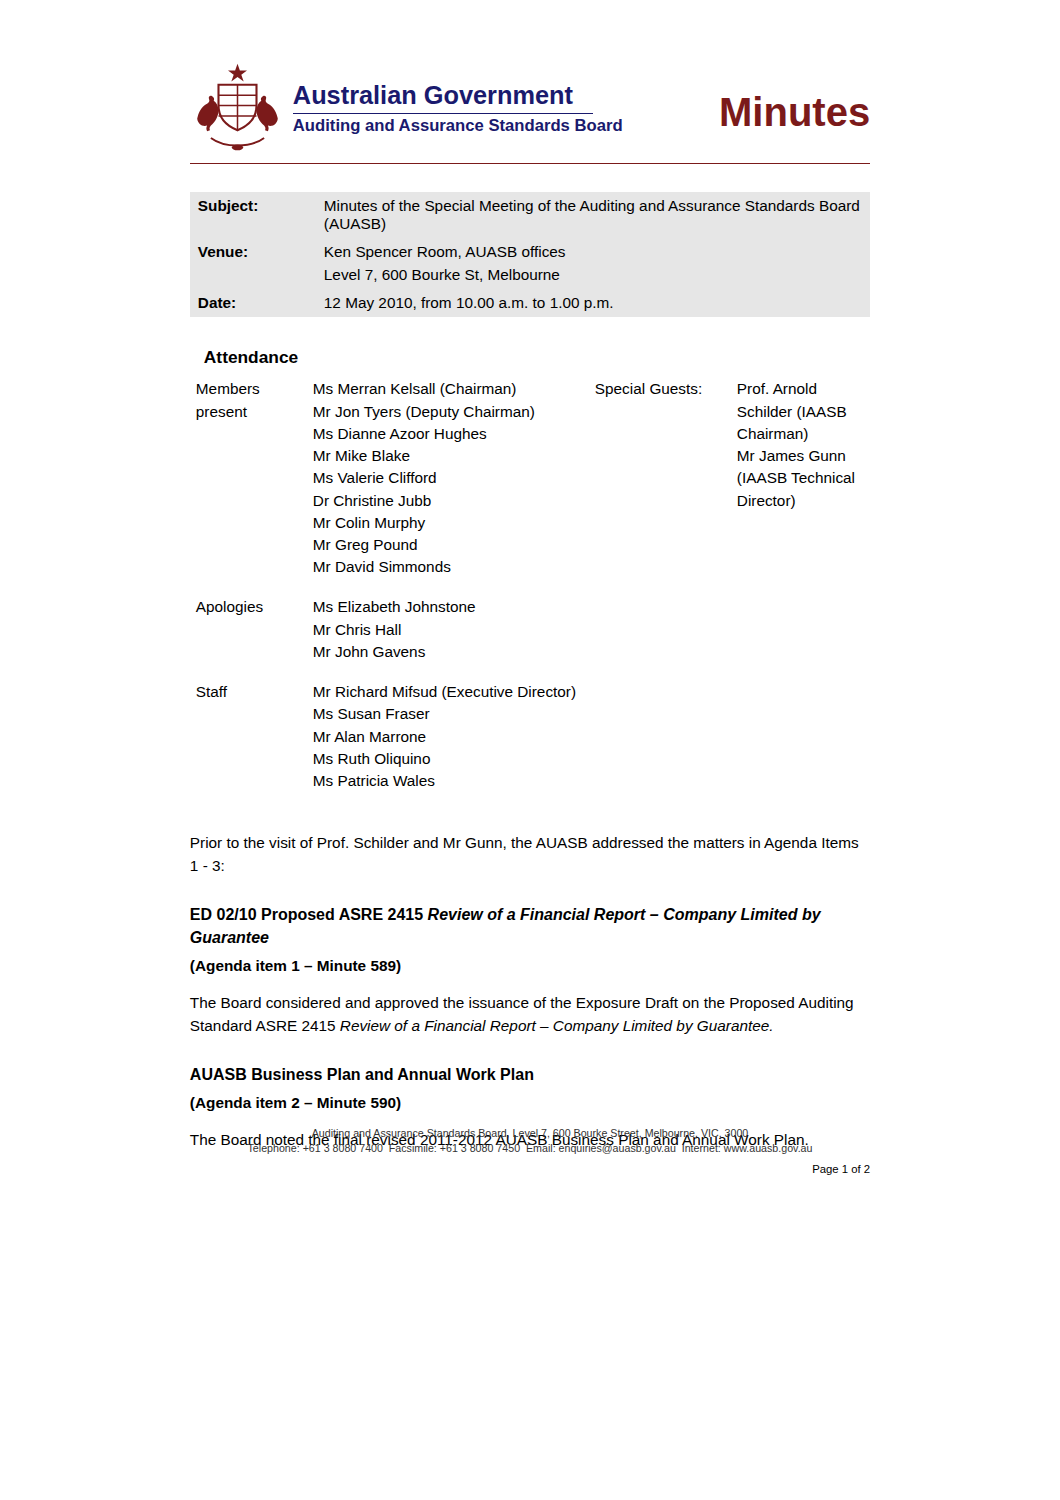Australian Government
Auditing and Assurance Standards Board
Minutes
| Subject: | Minutes of the Special Meeting of the Auditing and Assurance Standards Board (AUASB) |
| Venue: | Ken Spencer Room, AUASB offices |
| | Level 7, 600 Bourke St, Melbourne |
| Date: | 12 May 2010, from 10.00 a.m. to 1.00 p.m. |
Attendance
| Members present | Ms Merran Kelsall (Chairman) Mr Jon Tyers (Deputy Chairman) Ms Dianne Azoor Hughes Mr Mike Blake Ms Valerie Clifford Dr Christine Jubb Mr Colin Murphy Mr Greg Pound Mr David Simmonds | Special Guests: | Prof. Arnold Schilder (IAASB Chairman) Mr James Gunn (IAASB Technical Director) |
| Apologies | Ms Elizabeth Johnstone Mr Chris Hall Mr John Gavens |
| Staff | Mr Richard Mifsud (Executive Director) Ms Susan Fraser Mr Alan Marrone Ms Ruth Oliquino Ms Patricia Wales |
Prior to the visit of Prof. Schilder and Mr Gunn, the AUASB addressed the matters in Agenda Items 1 - 3:
ED 02/10 Proposed ASRE 2415 Review of a Financial Report – Company Limited by Guarantee
(Agenda item 1 – Minute 589)
The Board considered and approved the issuance of the Exposure Draft on the Proposed Auditing Standard ASRE 2415 Review of a Financial Report – Company Limited by Guarantee.
AUASB Business Plan and Annual Work Plan
(Agenda item 2 – Minute 590)
The Board noted the final revised 2011-2012 AUASB Business Plan and Annual Work Plan.
Auditing and Assurance Standards Board, Level 7, 600 Bourke Street, Melbourne, VIC, 3000
Telephone: +61 3 8080 7400 Facsimile: +61 3 8080 7450 Email: enquiries@auasb.gov.au Internet: www.auasb.gov.au
Page 1 of 2